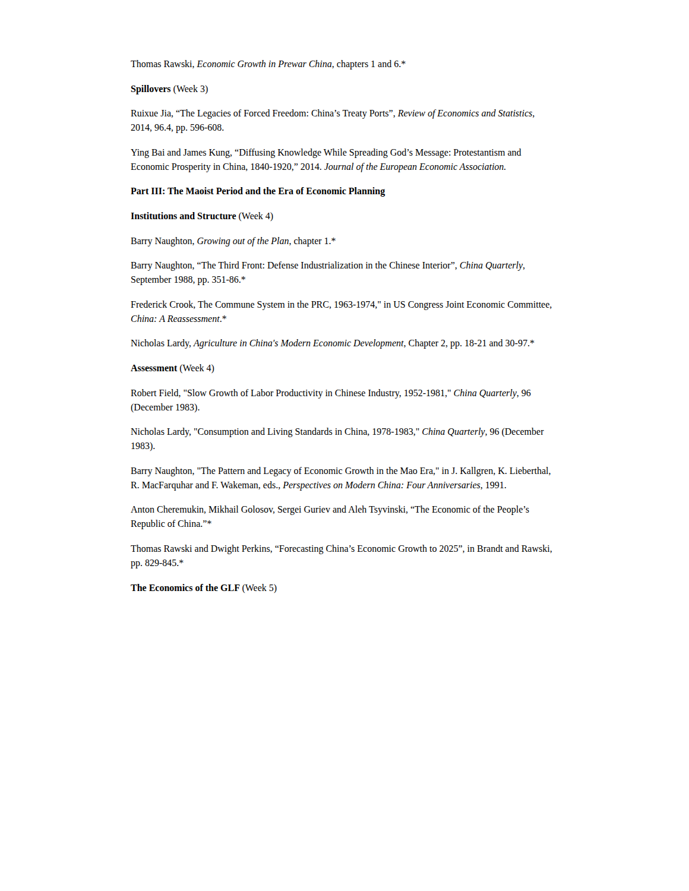Thomas Rawski, Economic Growth in Prewar China, chapters 1 and 6.*
Spillovers (Week 3)
Ruixue Jia, “The Legacies of Forced Freedom: China’s Treaty Ports”, Review of Economics and Statistics, 2014, 96.4, pp. 596-608.
Ying Bai and James Kung, “Diffusing Knowledge While Spreading God’s Message: Protestantism and Economic Prosperity in China, 1840-1920,” 2014. Journal of the European Economic Association.
Part III: The Maoist Period and the Era of Economic Planning
Institutions and Structure (Week 4)
Barry Naughton, Growing out of the Plan, chapter 1.*
Barry Naughton, “The Third Front: Defense Industrialization in the Chinese Interior”, China Quarterly, September 1988, pp. 351-86.*
Frederick Crook, The Commune System in the PRC, 1963-1974," in US Congress Joint Economic Committee, China: A Reassessment.*
Nicholas Lardy, Agriculture in China's Modern Economic Development, Chapter 2, pp. 18-21 and 30-97.*
Assessment (Week 4)
Robert Field, "Slow Growth of Labor Productivity in Chinese Industry, 1952-1981," China Quarterly, 96 (December 1983).
Nicholas Lardy, "Consumption and Living Standards in China, 1978-1983," China Quarterly, 96 (December 1983).
Barry Naughton, "The Pattern and Legacy of Economic Growth in the Mao Era," in J. Kallgren, K. Lieberthal, R. MacFarquhar and F. Wakeman, eds., Perspectives on Modern China: Four Anniversaries, 1991.
Anton Cheremukin, Mikhail Golosov, Sergei Guriev and Aleh Tsyvinski, “The Economic of the People’s Republic of China.”*
Thomas Rawski and Dwight Perkins, “Forecasting China’s Economic Growth to 2025”, in Brandt and Rawski, pp. 829-845.*
The Economics of the GLF (Week 5)